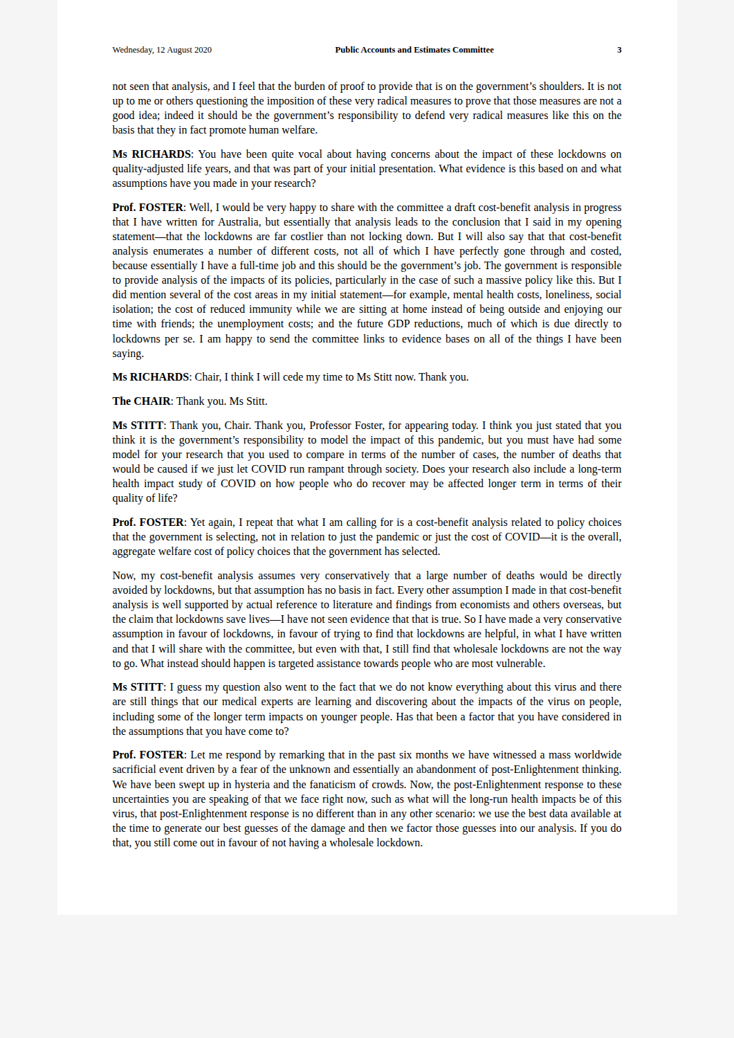Wednesday, 12 August 2020 Public Accounts and Estimates Committee 3
not seen that analysis, and I feel that the burden of proof to provide that is on the government’s shoulders. It is not up to me or others questioning the imposition of these very radical measures to prove that those measures are not a good idea; indeed it should be the government’s responsibility to defend very radical measures like this on the basis that they in fact promote human welfare.
Ms RICHARDS: You have been quite vocal about having concerns about the impact of these lockdowns on quality-adjusted life years, and that was part of your initial presentation. What evidence is this based on and what assumptions have you made in your research?
Prof. FOSTER: Well, I would be very happy to share with the committee a draft cost-benefit analysis in progress that I have written for Australia, but essentially that analysis leads to the conclusion that I said in my opening statement—that the lockdowns are far costlier than not locking down. But I will also say that that cost-benefit analysis enumerates a number of different costs, not all of which I have perfectly gone through and costed, because essentially I have a full-time job and this should be the government’s job. The government is responsible to provide analysis of the impacts of its policies, particularly in the case of such a massive policy like this. But I did mention several of the cost areas in my initial statement—for example, mental health costs, loneliness, social isolation; the cost of reduced immunity while we are sitting at home instead of being outside and enjoying our time with friends; the unemployment costs; and the future GDP reductions, much of which is due directly to lockdowns per se. I am happy to send the committee links to evidence bases on all of the things I have been saying.
Ms RICHARDS: Chair, I think I will cede my time to Ms Stitt now. Thank you.
The CHAIR: Thank you. Ms Stitt.
Ms STITT: Thank you, Chair. Thank you, Professor Foster, for appearing today. I think you just stated that you think it is the government’s responsibility to model the impact of this pandemic, but you must have had some model for your research that you used to compare in terms of the number of cases, the number of deaths that would be caused if we just let COVID run rampant through society. Does your research also include a long-term health impact study of COVID on how people who do recover may be affected longer term in terms of their quality of life?
Prof. FOSTER: Yet again, I repeat that what I am calling for is a cost-benefit analysis related to policy choices that the government is selecting, not in relation to just the pandemic or just the cost of COVID—it is the overall, aggregate welfare cost of policy choices that the government has selected.
Now, my cost-benefit analysis assumes very conservatively that a large number of deaths would be directly avoided by lockdowns, but that assumption has no basis in fact. Every other assumption I made in that cost-benefit analysis is well supported by actual reference to literature and findings from economists and others overseas, but the claim that lockdowns save lives—I have not seen evidence that that is true. So I have made a very conservative assumption in favour of lockdowns, in favour of trying to find that lockdowns are helpful, in what I have written and that I will share with the committee, but even with that, I still find that wholesale lockdowns are not the way to go. What instead should happen is targeted assistance towards people who are most vulnerable.
Ms STITT: I guess my question also went to the fact that we do not know everything about this virus and there are still things that our medical experts are learning and discovering about the impacts of the virus on people, including some of the longer term impacts on younger people. Has that been a factor that you have considered in the assumptions that you have come to?
Prof. FOSTER: Let me respond by remarking that in the past six months we have witnessed a mass worldwide sacrificial event driven by a fear of the unknown and essentially an abandonment of post-Enlightenment thinking. We have been swept up in hysteria and the fanaticism of crowds. Now, the post-Enlightenment response to these uncertainties you are speaking of that we face right now, such as what will the long-run health impacts be of this virus, that post-Enlightenment response is no different than in any other scenario: we use the best data available at the time to generate our best guesses of the damage and then we factor those guesses into our analysis. If you do that, you still come out in favour of not having a wholesale lockdown.